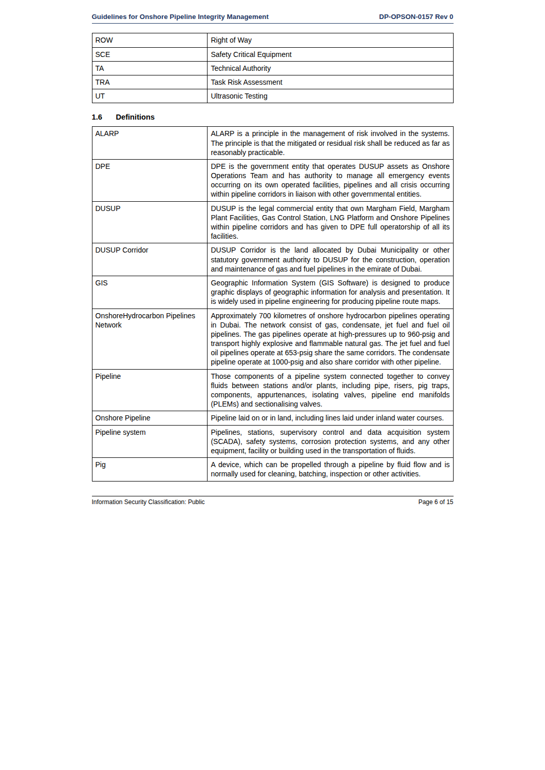Guidelines for Onshore Pipeline Integrity Management
DP-OPSON-0157 Rev 0
| ROW | Right of Way |
| SCE | Safety Critical Equipment |
| TA | Technical Authority |
| TRA | Task Risk Assessment |
| UT | Ultrasonic Testing |
1.6 Definitions
| ALARP | ALARP is a principle in the management of risk involved in the systems. The principle is that the mitigated or residual risk shall be reduced as far as reasonably practicable. |
| DPE | DPE is the government entity that operates DUSUP assets as Onshore Operations Team and has authority to manage all emergency events occurring on its own operated facilities, pipelines and all crisis occurring within pipeline corridors in liaison with other governmental entities. |
| DUSUP | DUSUP is the legal commercial entity that own Margham Field, Margham Plant Facilities, Gas Control Station, LNG Platform and Onshore Pipelines within pipeline corridors and has given to DPE full operatorship of all its facilities. |
| DUSUP Corridor | DUSUP Corridor is the land allocated by Dubai Municipality or other statutory government authority to DUSUP for the construction, operation and maintenance of gas and fuel pipelines in the emirate of Dubai. |
| GIS | Geographic Information System (GIS Software) is designed to produce graphic displays of geographic information for analysis and presentation. It is widely used in pipeline engineering for producing pipeline route maps. |
| OnshoreHydrocarbon Pipelines Network | Approximately 700 kilometres of onshore hydrocarbon pipelines operating in Dubai. The network consist of gas, condensate, jet fuel and fuel oil pipelines. The gas pipelines operate at high-pressures up to 960-psig and transport highly explosive and flammable natural gas. The jet fuel and fuel oil pipelines operate at 653-psig share the same corridors. The condensate pipeline operate at 1000-psig and also share corridor with other pipeline. |
| Pipeline | Those components of a pipeline system connected together to convey fluids between stations and/or plants, including pipe, risers, pig traps, components, appurtenances, isolating valves, pipeline end manifolds (PLEMs) and sectionalising valves. |
| Onshore Pipeline | Pipeline laid on or in land, including lines laid under inland water courses. |
| Pipeline system | Pipelines, stations, supervisory control and data acquisition system (SCADA), safety systems, corrosion protection systems, and any other equipment, facility or building used in the transportation of fluids. |
| Pig | A device, which can be propelled through a pipeline by fluid flow and is normally used for cleaning, batching, inspection or other activities. |
Information Security Classification: Public
Page 6 of 15